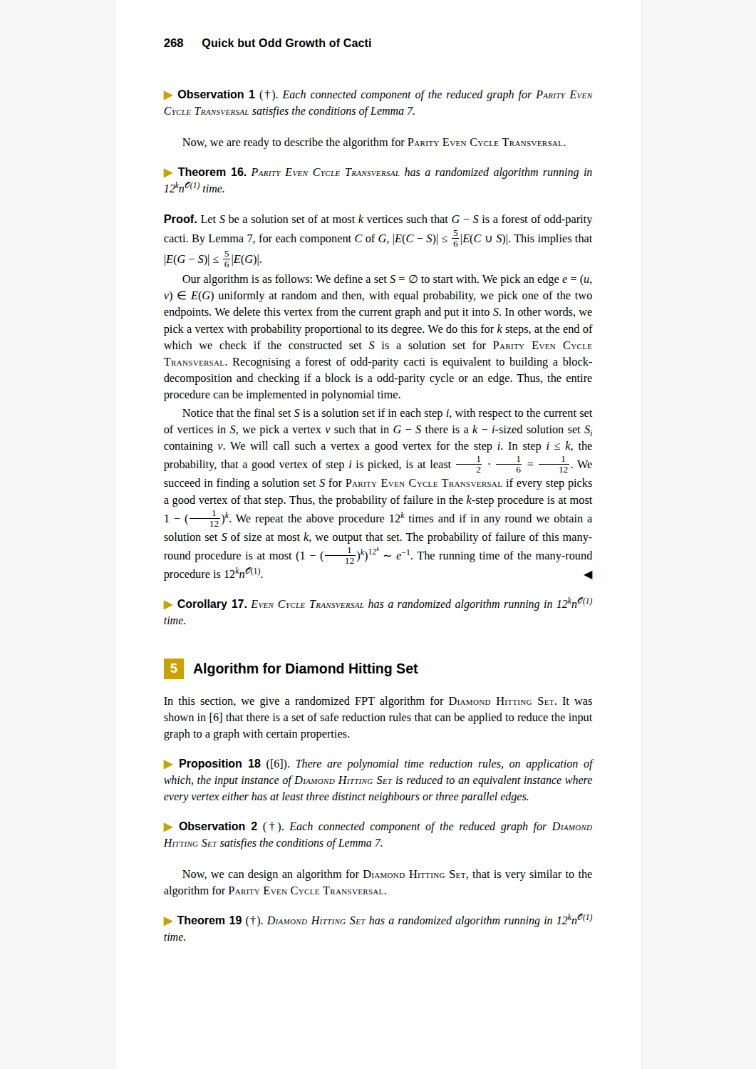268 Quick but Odd Growth of Cacti
▶Observation 1 (†). Each connected component of the reduced graph for Parity Even Cycle Transversal satisfies the conditions of Lemma 7.
Now, we are ready to describe the algorithm for Parity Even Cycle Transversal.
▶Theorem 16. Parity Even Cycle Transversal has a randomized algorithm running in 12kn𝒪(1) time.
Proof. Let S be a solution set of at most k vertices such that G − S is a forest of odd-parity cacti. By Lemma 7, for each component C of G, |E(C − S)| ≤ 56|E(C ∪ S)|. This implies that |E(G − S)| ≤ 56|E(G)|.
Our algorithm is as follows: We define a set S = ∅ to start with. We pick an edge e = (u, v) ∈ E(G) uniformly at random and then, with equal probability, we pick one of the two endpoints. We delete this vertex from the current graph and put it into S. In other words, we pick a vertex with probability proportional to its degree. We do this for k steps, at the end of which we check if the constructed set S is a solution set for Parity Even Cycle Transversal. Recognising a forest of odd-parity cacti is equivalent to building a block-decomposition and checking if a block is a odd-parity cycle or an edge. Thus, the entire procedure can be implemented in polynomial time.
Notice that the final set S is a solution set if in each step i, with respect to the current set of vertices in S, we pick a vertex v such that in G − S there is a k − i-sized solution set Si containing v. We will call such a vertex a good vertex for the step i. In step i ≤ k, the probability, that a good vertex of step i is picked, is at least 12 · 16 = 112. We succeed in finding a solution set S for Parity Even Cycle Transversal if every step picks a good vertex of that step. Thus, the probability of failure in the k-step procedure is at most 1 − (112)k. We repeat the above procedure 12k times and if in any round we obtain a solution set S of size at most k, we output that set. The probability of failure of this many-round procedure is at most (1 − (112)k)12k ∼ e−1. The running time of the many-round procedure is 12kn𝒪(1).◀
▶Corollary 17. Even Cycle Transversal has a randomized algorithm running in 12kn𝒪(1) time.
5
Algorithm for Diamond Hitting Set
In this section, we give a randomized FPT algorithm for Diamond Hitting Set. It was shown in [6] that there is a set of safe reduction rules that can be applied to reduce the input graph to a graph with certain properties.
▶Proposition 18 ([6]). There are polynomial time reduction rules, on application of which, the input instance of Diamond Hitting Set is reduced to an equivalent instance where every vertex either has at least three distinct neighbours or three parallel edges.
▶Observation 2 (†). Each connected component of the reduced graph for Diamond Hitting Set satisfies the conditions of Lemma 7.
Now, we can design an algorithm for Diamond Hitting Set, that is very similar to the algorithm for Parity Even Cycle Transversal.
▶Theorem 19 (†). Diamond Hitting Set has a randomized algorithm running in 12kn𝒪(1) time.